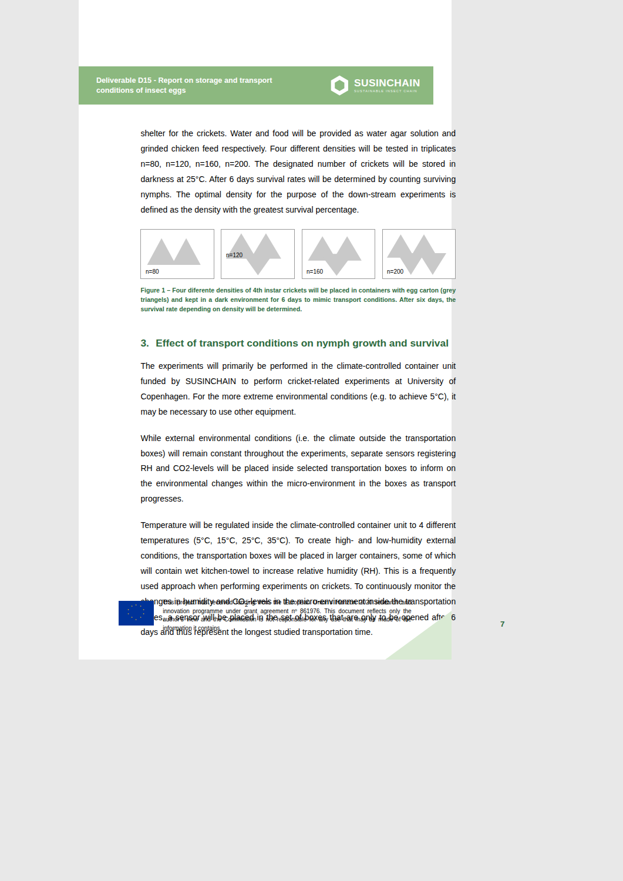Deliverable D15 - Report on storage and transport conditions of insect eggs
SUSINCHAIN
SUSTAINABLE INSECT CHAIN
shelter for the crickets. Water and food will be provided as water agar solution and grinded chicken feed respectively. Four different densities will be tested in triplicates n=80, n=120, n=160, n=200. The designated number of crickets will be stored in darkness at 25°C. After 6 days survival rates will be determined by counting surviving nymphs. The optimal density for the purpose of the down-stream experiments is defined as the density with the greatest survival percentage.
n=80
n=120
n=160
n=200
Figure 1 – Four diferente densities of 4th instar crickets will be placed in containers with egg carton (grey triangels) and kept in a dark environment for 6 days to mimic transport conditions. After six days, the survival rate depending on density will be determined.
3. Effect of transport conditions on nymph growth and survival
The experiments will primarily be performed in the climate-controlled container unit funded by SUSINCHAIN to perform cricket-related experiments at University of Copenhagen. For the more extreme environmental conditions (e.g. to achieve 5°C), it may be necessary to use other equipment.
While external environmental conditions (i.e. the climate outside the transportation boxes) will remain constant throughout the experiments, separate sensors registering RH and CO2-levels will be placed inside selected transportation boxes to inform on the environmental changes within the micro-environment in the boxes as transport progresses.
Temperature will be regulated inside the climate-controlled container unit to 4 different temperatures (5°C, 15°C, 25°C, 35°C). To create high- and low-humidity external conditions, the transportation boxes will be placed in larger containers, some of which will contain wet kitchen-towel to increase relative humidity (RH). This is a frequently used approach when performing experiments on crickets. To continuously monitor the changes in humidity and CO2-levels in the micro-environment inside the transportation boxes, a sensor will be placed in the set of boxes that are only to be opened after 6 days and thus represent the longest studied transportation time.
★ ★ ★ ★ ★ ★ ★ ★ ★ ★
This project has received funding from the European Union’s Horizon 2020 research and innovation programme under grant agreement nº 861976. This document reflects only the author’s view and the Commission is not responsible for any use that may be made of the information it contains.
7